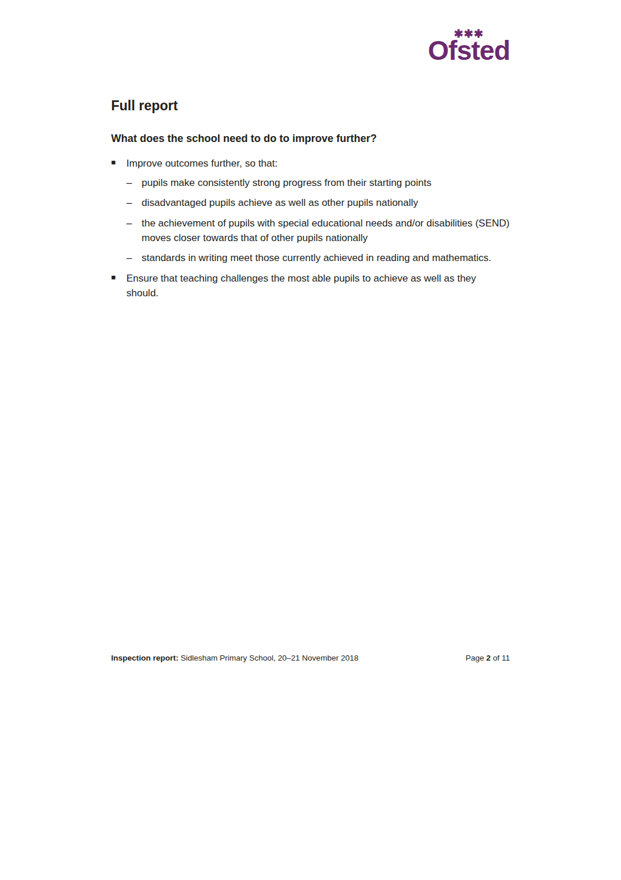✱✱✱
Ofsted
Full report
What does the school need to do to improve further?
Improve outcomes further, so that:
pupils make consistently strong progress from their starting points
disadvantaged pupils achieve as well as other pupils nationally
the achievement of pupils with special educational needs and/or disabilities (SEND) moves closer towards that of other pupils nationally
standards in writing meet those currently achieved in reading and mathematics.
Ensure that teaching challenges the most able pupils to achieve as well as they should.
Inspection report: Sidlesham Primary School, 20–21 November 2018
Page 2 of 11